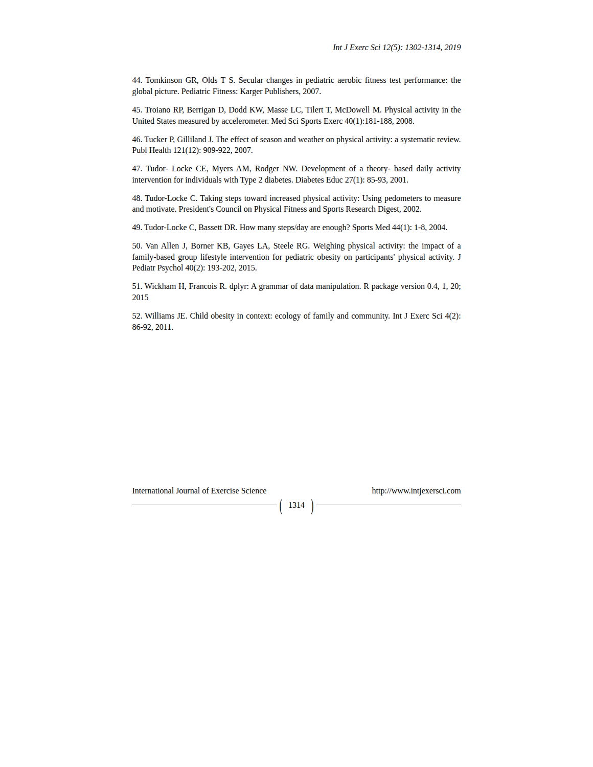Int J Exerc Sci 12(5): 1302-1314, 2019
44. Tomkinson GR, Olds T S. Secular changes in pediatric aerobic fitness test performance: the global picture. Pediatric Fitness: Karger Publishers, 2007.
45. Troiano RP, Berrigan D, Dodd KW, Masse LC, Tilert T, McDowell M. Physical activity in the United States measured by accelerometer. Med Sci Sports Exerc 40(1):181-188, 2008.
46. Tucker P, Gilliland J. The effect of season and weather on physical activity: a systematic review. Publ Health 121(12): 909-922, 2007.
47. Tudor- Locke CE, Myers AM, Rodger NW. Development of a theory- based daily activity intervention for individuals with Type 2 diabetes. Diabetes Educ 27(1): 85-93, 2001.
48. Tudor-Locke C. Taking steps toward increased physical activity: Using pedometers to measure and motivate. President's Council on Physical Fitness and Sports Research Digest, 2002.
49. Tudor-Locke C, Bassett DR. How many steps/day are enough? Sports Med 44(1): 1-8, 2004.
50. Van Allen J, Borner KB, Gayes LA, Steele RG. Weighing physical activity: the impact of a family-based group lifestyle intervention for pediatric obesity on participants' physical activity. J Pediatr Psychol 40(2): 193-202, 2015.
51. Wickham H, Francois R. dplyr: A grammar of data manipulation. R package version 0.4, 1, 20; 2015
52. Williams JE. Child obesity in context: ecology of family and community. Int J Exerc Sci 4(2): 86-92, 2011.
International Journal of Exercise Science http://www.intjexersci.com
1314